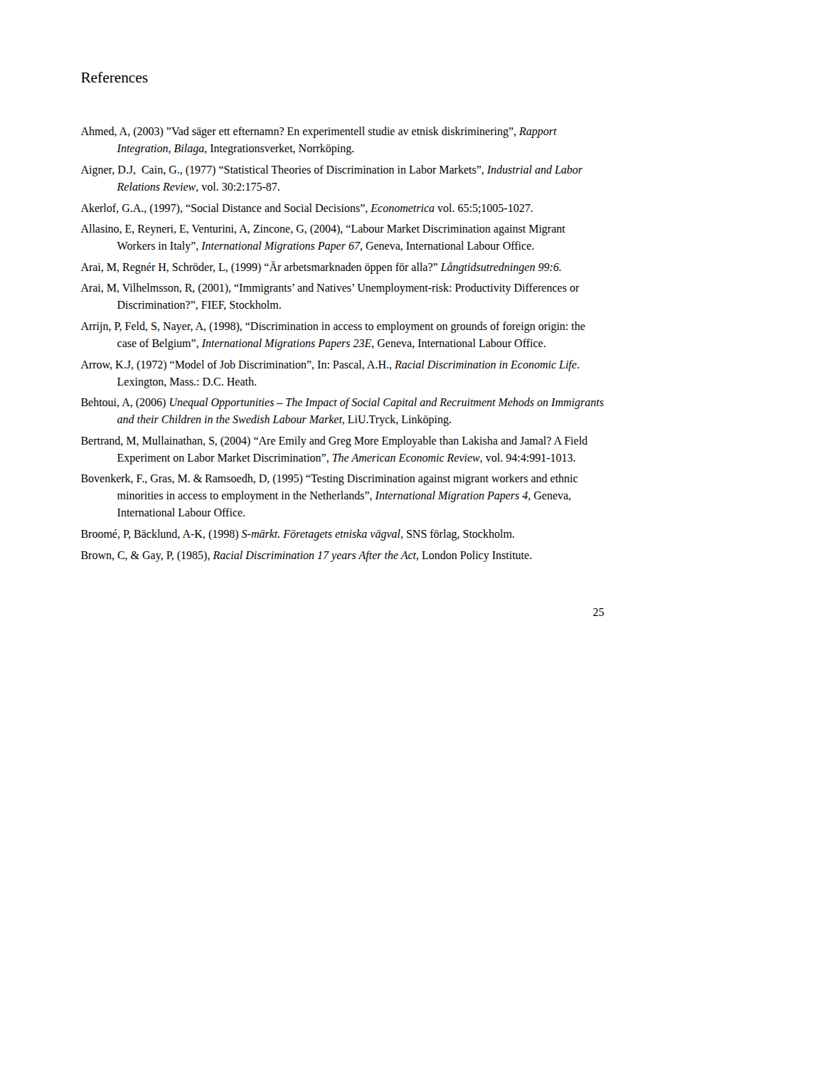References
Ahmed, A, (2003) ”Vad säger ett efternamn? En experimentell studie av etnisk diskriminering”, Rapport Integration, Bilaga, Integrationsverket, Norrköping.
Aigner, D.J, Cain, G., (1977) “Statistical Theories of Discrimination in Labor Markets”, Industrial and Labor Relations Review, vol. 30:2:175-87.
Akerlof, G.A., (1997), “Social Distance and Social Decisions”, Econometrica vol. 65:5;1005-1027.
Allasino, E, Reyneri, E, Venturini, A, Zincone, G, (2004), “Labour Market Discrimination against Migrant Workers in Italy”, International Migrations Paper 67, Geneva, International Labour Office.
Arai, M, Regnér H, Schröder, L, (1999) “Är arbetsmarknaden öppen för alla?” Långtidsutredningen 99:6.
Arai, M, Vilhelmsson, R, (2001), “Immigrants’ and Natives’ Unemployment-risk: Productivity Differences or Discrimination?”, FIEF, Stockholm.
Arrijn, P, Feld, S, Nayer, A, (1998), “Discrimination in access to employment on grounds of foreign origin: the case of Belgium”, International Migrations Papers 23E, Geneva, International Labour Office.
Arrow, K.J, (1972) “Model of Job Discrimination”, In: Pascal, A.H., Racial Discrimination in Economic Life. Lexington, Mass.: D.C. Heath.
Behtoui, A, (2006) Unequal Opportunities – The Impact of Social Capital and Recruitment Mehods on Immigrants and their Children in the Swedish Labour Market, LiU.Tryck, Linköping.
Bertrand, M, Mullainathan, S, (2004) “Are Emily and Greg More Employable than Lakisha and Jamal? A Field Experiment on Labor Market Discrimination”, The American Economic Review, vol. 94:4:991-1013.
Bovenkerk, F., Gras, M. & Ramsoedh, D, (1995) “Testing Discrimination against migrant workers and ethnic minorities in access to employment in the Netherlands”, International Migration Papers 4, Geneva, International Labour Office.
Broomé, P, Bäcklund, A-K, (1998) S-märkt. Företagets etniska vägval, SNS förlag, Stockholm.
Brown, C, & Gay, P, (1985), Racial Discrimination 17 years After the Act, London Policy Institute.
25